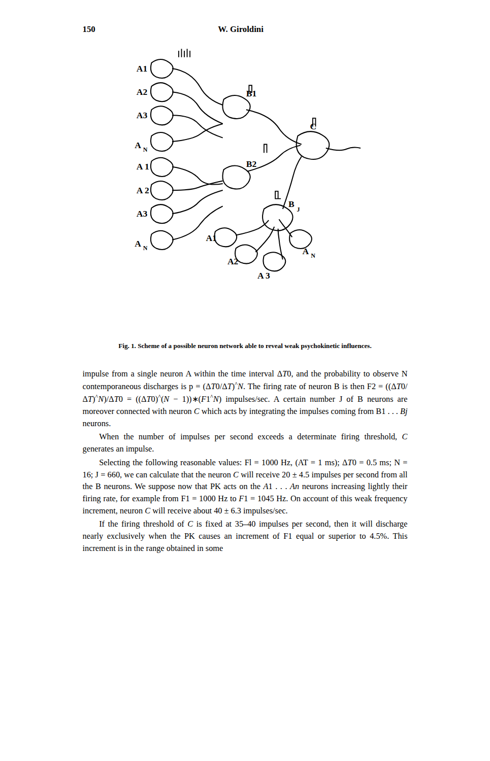150 W. Giroldini
A1 A2 A3 AN B1 C A 1 A 2 A3 AN B2 BJ A1 A2 AN A 3
Fig. 1. Scheme of a possible neuron network able to reveal weak psychokinetic influences.
impulse from a single neuron A within the time interval ΔT0, and the probability to observe N contemporaneous discharges is p = (ΔT0/ΔT)^N. The firing rate of neuron B is then F2 = ((ΔT0/ΔT)^N)/ΔT0 = ((ΔT0)^(N − 1))∗(F1^N) impulses/sec. A certain number J of B neurons are moreover connected with neuron C which acts by integrating the impulses coming from B1 . . . Bj neurons.
When the number of impulses per second exceeds a determinate firing threshold, C generates an impulse.
Selecting the following reasonable values: Fl = 1000 Hz, (AT = 1 ms); ΔT0 = 0.5 ms; N = 16; J = 660, we can calculate that the neuron C will receive 20 ± 4.5 impulses per second from all the B neurons. We suppose now that PK acts on the A1 . . . An neurons increasing lightly their firing rate, for example from F1 = 1000 Hz to F1 = 1045 Hz. On account of this weak frequency increment, neuron C will receive about 40 ± 6.3 impulses/sec.
If the firing threshold of C is fixed at 35–40 impulses per second, then it will discharge nearly exclusively when the PK causes an increment of F1 equal or superior to 4.5%. This increment is in the range obtained in some